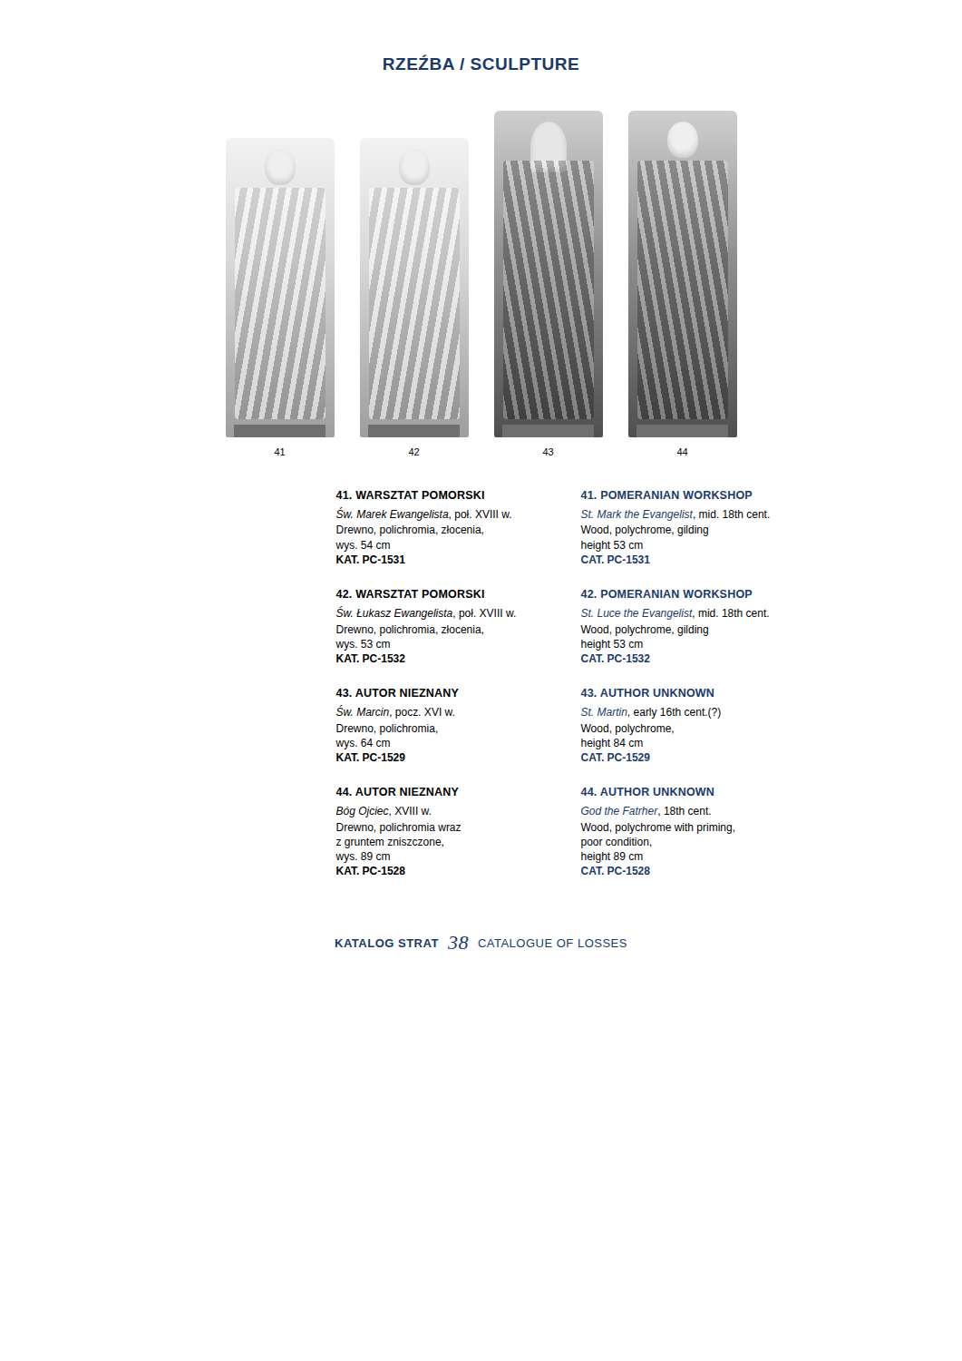RZEŹBA / SCULPTURE
41
42
43
44
41. WARSZTAT POMORSKI
Św. Marek Ewangelista, poł. XVIII w.
Drewno, polichromia, złocenia,
wys. 54 cm
KAT. PC-1531
42. WARSZTAT POMORSKI
Św. Łukasz Ewangelista, poł. XVIII w.
Drewno, polichromia, złocenia,
wys. 53 cm
KAT. PC-1532
43. AUTOR NIEZNANY
Św. Marcin, pocz. XVI w.
Drewno, polichromia,
wys. 64 cm
KAT. PC-1529
44. AUTOR NIEZNANY
Bóg Ojciec, XVIII w.
Drewno, polichromia wraz
z gruntem zniszczone,
wys. 89 cm
KAT. PC-1528
41. POMERANIAN WORKSHOP
St. Mark the Evangelist, mid. 18th cent.
Wood, polychrome, gilding
height 53 cm
CAT. PC-1531
42. POMERANIAN WORKSHOP
St. Luce the Evangelist, mid. 18th cent.
Wood, polychrome, gilding
height 53 cm
CAT. PC-1532
43. AUTHOR UNKNOWN
St. Martin, early 16th cent.(?)
Wood, polychrome,
height 84 cm
CAT. PC-1529
44. AUTHOR UNKNOWN
God the Fatrher, 18th cent.
Wood, polychrome with priming,
poor condition,
height 89 cm
CAT. PC-1528
KATALOG STRAT 38 CATALOGUE OF LOSSES